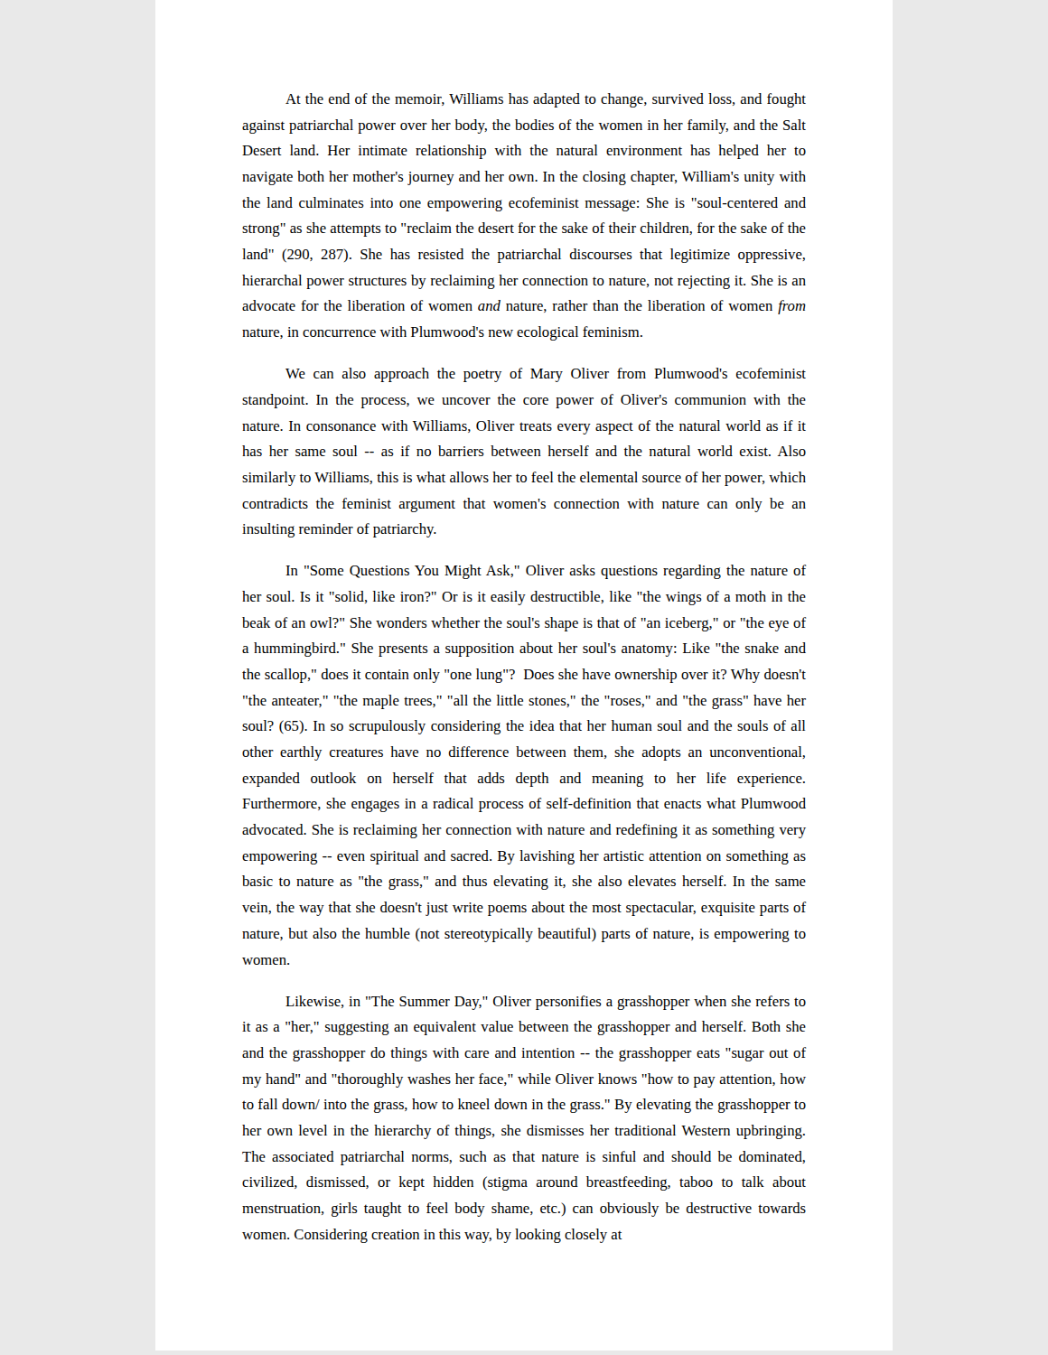At the end of the memoir, Williams has adapted to change, survived loss, and fought against patriarchal power over her body, the bodies of the women in her family, and the Salt Desert land. Her intimate relationship with the natural environment has helped her to navigate both her mother's journey and her own. In the closing chapter, William's unity with the land culminates into one empowering ecofeminist message: She is "soul-centered and strong" as she attempts to "reclaim the desert for the sake of their children, for the sake of the land" (290, 287). She has resisted the patriarchal discourses that legitimize oppressive, hierarchal power structures by reclaiming her connection to nature, not rejecting it. She is an advocate for the liberation of women and nature, rather than the liberation of women from nature, in concurrence with Plumwood's new ecological feminism.
We can also approach the poetry of Mary Oliver from Plumwood's ecofeminist standpoint. In the process, we uncover the core power of Oliver's communion with the nature. In consonance with Williams, Oliver treats every aspect of the natural world as if it has her same soul -- as if no barriers between herself and the natural world exist. Also similarly to Williams, this is what allows her to feel the elemental source of her power, which contradicts the feminist argument that women's connection with nature can only be an insulting reminder of patriarchy.
In "Some Questions You Might Ask," Oliver asks questions regarding the nature of her soul. Is it "solid, like iron?" Or is it easily destructible, like "the wings of a moth in the beak of an owl?" She wonders whether the soul's shape is that of "an iceberg," or "the eye of a hummingbird." She presents a supposition about her soul's anatomy: Like "the snake and the scallop," does it contain only "one lung"? Does she have ownership over it? Why doesn't "the anteater," "the maple trees," "all the little stones," the "roses," and "the grass" have her soul? (65). In so scrupulously considering the idea that her human soul and the souls of all other earthly creatures have no difference between them, she adopts an unconventional, expanded outlook on herself that adds depth and meaning to her life experience. Furthermore, she engages in a radical process of self-definition that enacts what Plumwood advocated. She is reclaiming her connection with nature and redefining it as something very empowering -- even spiritual and sacred. By lavishing her artistic attention on something as basic to nature as "the grass," and thus elevating it, she also elevates herself. In the same vein, the way that she doesn't just write poems about the most spectacular, exquisite parts of nature, but also the humble (not stereotypically beautiful) parts of nature, is empowering to women.
Likewise, in "The Summer Day," Oliver personifies a grasshopper when she refers to it as a "her," suggesting an equivalent value between the grasshopper and herself. Both she and the grasshopper do things with care and intention -- the grasshopper eats "sugar out of my hand" and "thoroughly washes her face," while Oliver knows "how to pay attention, how to fall down/ into the grass, how to kneel down in the grass." By elevating the grasshopper to her own level in the hierarchy of things, she dismisses her traditional Western upbringing. The associated patriarchal norms, such as that nature is sinful and should be dominated, civilized, dismissed, or kept hidden (stigma around breastfeeding, taboo to talk about menstruation, girls taught to feel body shame, etc.) can obviously be destructive towards women. Considering creation in this way, by looking closely at